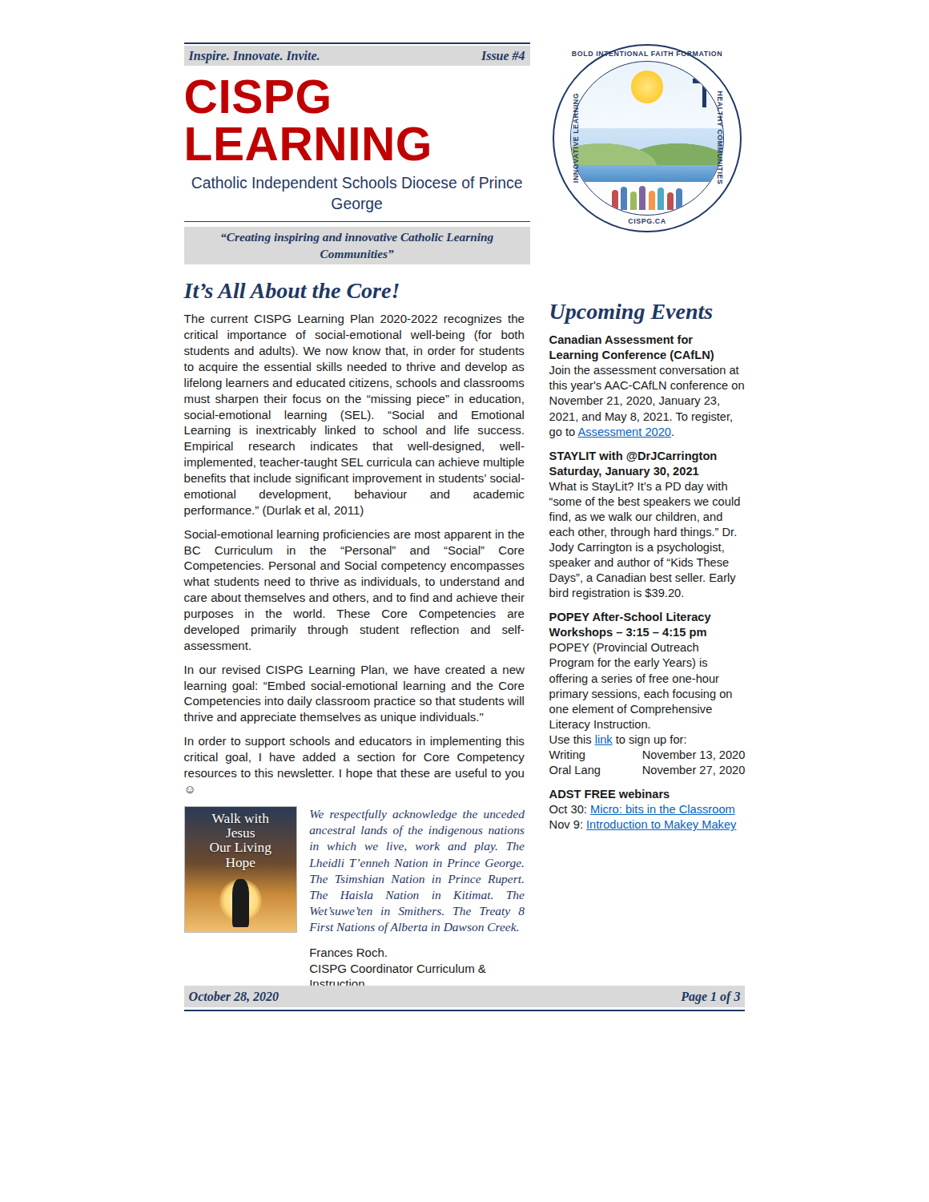Inspire. Innovate. Invite. Issue #4
CISPG LEARNING
Catholic Independent Schools Diocese of Prince George
“Creating inspiring and innovative Catholic Learning Communities”
BOLD INTENTIONAL FAITH FORMATION HEALTHY COMMUNITIES CISPG.CA INNOVATIVE LEARNING
It’s All About the Core!
The current CISPG Learning Plan 2020-2022 recognizes the critical importance of social-emotional well-being (for both students and adults). We now know that, in order for students to acquire the essential skills needed to thrive and develop as lifelong learners and educated citizens, schools and classrooms must sharpen their focus on the “missing piece” in education, social-emotional learning (SEL). “Social and Emotional Learning is inextricably linked to school and life success. Empirical research indicates that well-designed, well-implemented, teacher-taught SEL curricula can achieve multiple benefits that include significant improvement in students’ social-emotional development, behaviour and academic performance.” (Durlak et al, 2011)
Social-emotional learning proficiencies are most apparent in the BC Curriculum in the “Personal” and “Social” Core Competencies. Personal and Social competency encompasses what students need to thrive as individuals, to understand and care about themselves and others, and to find and achieve their purposes in the world. These Core Competencies are developed primarily through student reflection and self-assessment.
In our revised CISPG Learning Plan, we have created a new learning goal: “Embed social-emotional learning and the Core Competencies into daily classroom practice so that students will thrive and appreciate themselves as unique individuals."
In order to support schools and educators in implementing this critical goal, I have added a section for Core Competency resources to this newsletter. I hope that these are useful to you ☺
Walk with
Jesus
Our Living
Hope
We respectfully acknowledge the unceded ancestral lands of the indigenous nations in which we live, work and play. The Lheidli T’enneh Nation in Prince George. The Tsimshian Nation in Prince Rupert. The Haisla Nation in Kitimat. The Wet’suwe’ten in Smithers. The Treaty 8 First Nations of Alberta in Dawson Creek.
Frances Roch.
CISPG Coordinator Curriculum & Instruction
froch@cispg.ca, @frances_roch
Upcoming Events
Canadian Assessment for Learning Conference (CAfLN)
Join the assessment conversation at this year's AAC-CAfLN conference on November 21, 2020, January 23, 2021, and May 8, 2021. To register, go to Assessment 2020.
STAYLIT with @DrJCarrington
Saturday, January 30, 2021
What is StayLit? It’s a PD day with “some of the best speakers we could find, as we walk our children, and each other, through hard things.” Dr. Jody Carrington is a psychologist, speaker and author of “Kids These Days”, a Canadian best seller. Early bird registration is $39.20.
POPEY After-School Literacy Workshops – 3:15 – 4:15 pm
POPEY (Provincial Outreach Program for the early Years) is offering a series of free one-hour primary sessions, each focusing on one element of Comprehensive Literacy Instruction.
Use this link to sign up for:
Writing November 13, 2020
Oral Lang November 27, 2020
ADST FREE webinars
Oct 30: Micro: bits in the Classroom
Nov 9: Introduction to Makey Makey
October 28, 2020 Page 1 of 3